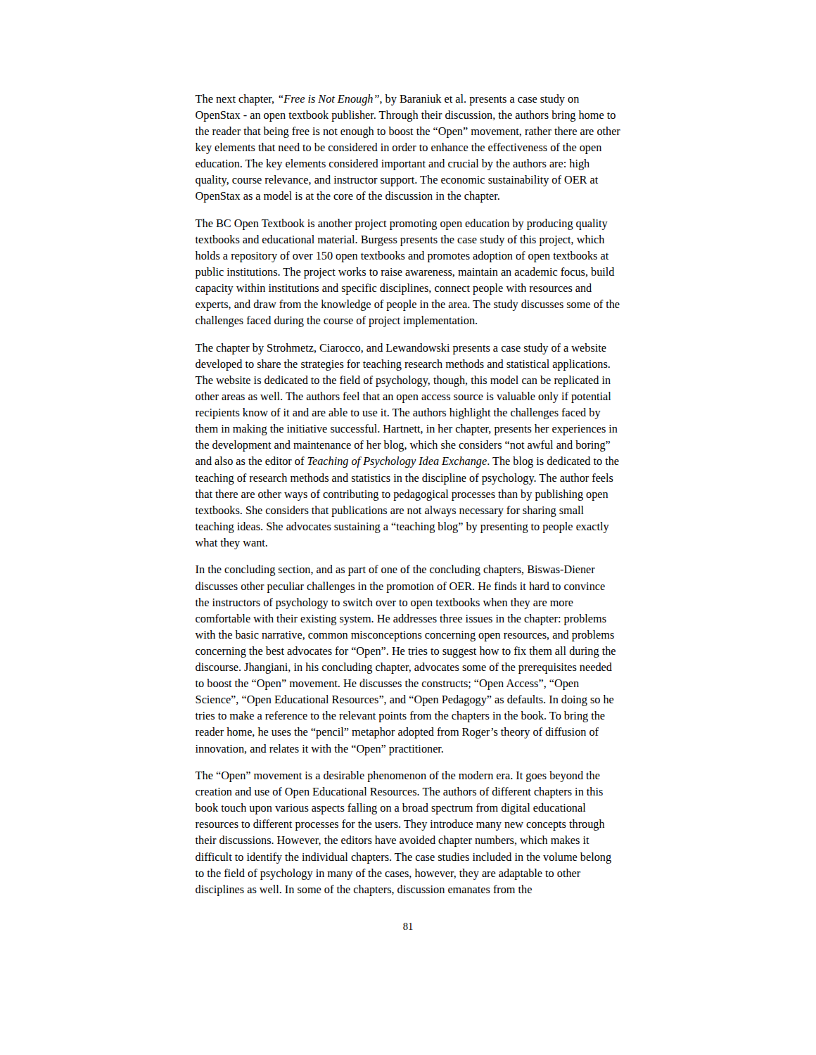The next chapter, “Free is Not Enough”, by Baraniuk et al. presents a case study on OpenStax - an open textbook publisher. Through their discussion, the authors bring home to the reader that being free is not enough to boost the “Open” movement, rather there are other key elements that need to be considered in order to enhance the effectiveness of the open education. The key elements considered important and crucial by the authors are: high quality, course relevance, and instructor support. The economic sustainability of OER at OpenStax as a model is at the core of the discussion in the chapter.
The BC Open Textbook is another project promoting open education by producing quality textbooks and educational material. Burgess presents the case study of this project, which holds a repository of over 150 open textbooks and promotes adoption of open textbooks at public institutions. The project works to raise awareness, maintain an academic focus, build capacity within institutions and specific disciplines, connect people with resources and experts, and draw from the knowledge of people in the area. The study discusses some of the challenges faced during the course of project implementation.
The chapter by Strohmetz, Ciarocco, and Lewandowski presents a case study of a website developed to share the strategies for teaching research methods and statistical applications. The website is dedicated to the field of psychology, though, this model can be replicated in other areas as well. The authors feel that an open access source is valuable only if potential recipients know of it and are able to use it. The authors highlight the challenges faced by them in making the initiative successful. Hartnett, in her chapter, presents her experiences in the development and maintenance of her blog, which she considers “not awful and boring” and also as the editor of Teaching of Psychology Idea Exchange. The blog is dedicated to the teaching of research methods and statistics in the discipline of psychology. The author feels that there are other ways of contributing to pedagogical processes than by publishing open textbooks. She considers that publications are not always necessary for sharing small teaching ideas. She advocates sustaining a “teaching blog” by presenting to people exactly what they want.
In the concluding section, and as part of one of the concluding chapters, Biswas-Diener discusses other peculiar challenges in the promotion of OER. He finds it hard to convince the instructors of psychology to switch over to open textbooks when they are more comfortable with their existing system. He addresses three issues in the chapter: problems with the basic narrative, common misconceptions concerning open resources, and problems concerning the best advocates for “Open”. He tries to suggest how to fix them all during the discourse. Jhangiani, in his concluding chapter, advocates some of the prerequisites needed to boost the “Open” movement. He discusses the constructs; “Open Access”, “Open Science”, “Open Educational Resources”, and “Open Pedagogy” as defaults. In doing so he tries to make a reference to the relevant points from the chapters in the book. To bring the reader home, he uses the “pencil” metaphor adopted from Roger’s theory of diffusion of innovation, and relates it with the “Open” practitioner.
The “Open” movement is a desirable phenomenon of the modern era. It goes beyond the creation and use of Open Educational Resources. The authors of different chapters in this book touch upon various aspects falling on a broad spectrum from digital educational resources to different processes for the users. They introduce many new concepts through their discussions. However, the editors have avoided chapter numbers, which makes it difficult to identify the individual chapters. The case studies included in the volume belong to the field of psychology in many of the cases, however, they are adaptable to other disciplines as well. In some of the chapters, discussion emanates from the
81